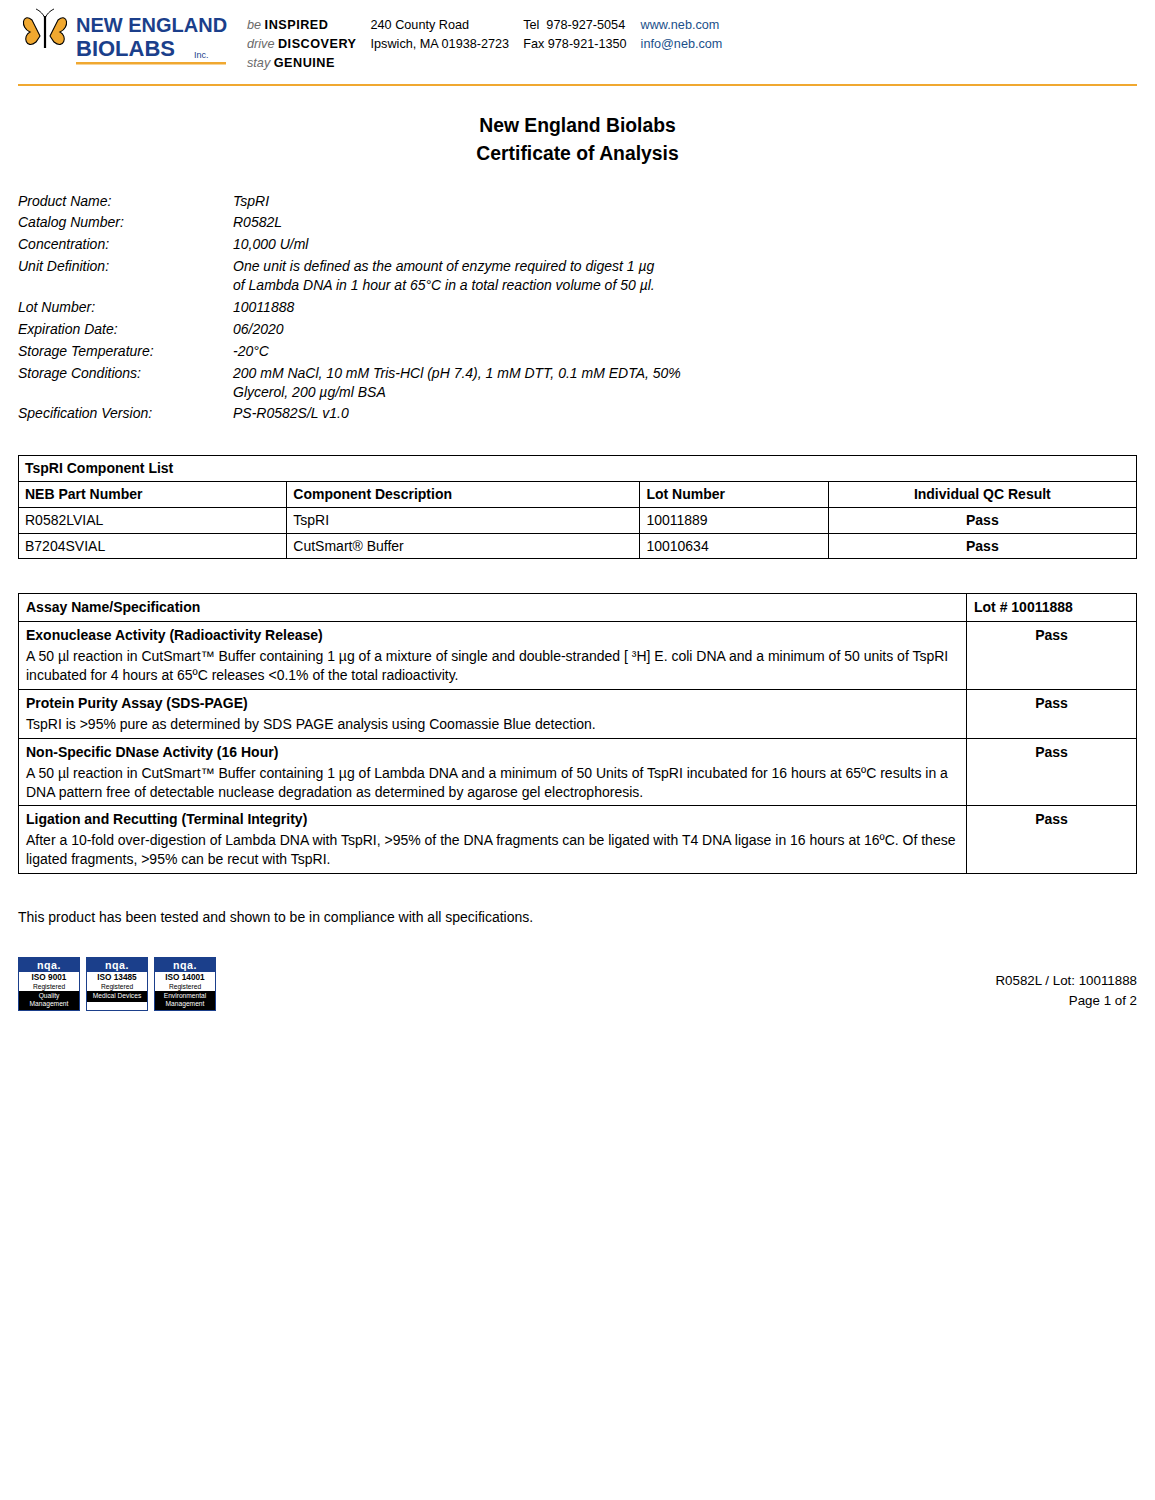NEW ENGLAND BIOLABS Inc.
be INSPIRED
drive DISCOVERY
stay GENUINE
240 County Road
Ipswich, MA 01938-2723
Tel 978-927-5054
Fax 978-921-1350
www.neb.com
info@neb.com
New England Biolabs
Certificate of Analysis
| Product Name: | TspRI |
| Catalog Number: | R0582L |
| Concentration: | 10,000 U/ml |
| Unit Definition: | One unit is defined as the amount of enzyme required to digest 1 µg of Lambda DNA in 1 hour at 65°C in a total reaction volume of 50 µl. |
| Lot Number: | 10011888 |
| Expiration Date: | 06/2020 |
| Storage Temperature: | -20°C |
| Storage Conditions: | 200 mM NaCl, 10 mM Tris-HCl (pH 7.4), 1 mM DTT, 0.1 mM EDTA, 50% Glycerol, 200 µg/ml BSA |
| Specification Version: | PS-R0582S/L v1.0 |
| TspRI Component List |
| --- |
| NEB Part Number | Component Description | Lot Number | Individual QC Result |
| R0582LVIAL | TspRI | 10011889 | Pass |
| B7204SVIAL | CutSmart® Buffer | 10010634 | Pass |
| Assay Name/Specification | Lot # 10011888 |
| --- | --- |
| Exonuclease Activity (Radioactivity Release) A 50 µl reaction in CutSmart™ Buffer containing 1 µg of a mixture of single and double-stranded [ ³H] E. coli DNA and a minimum of 50 units of TspRI incubated for 4 hours at 65ºC releases <0.1% of the total radioactivity. | Pass |
| Protein Purity Assay (SDS-PAGE) TspRI is >95% pure as determined by SDS PAGE analysis using Coomassie Blue detection. | Pass |
| Non-Specific DNase Activity (16 Hour) A 50 µl reaction in CutSmart™ Buffer containing 1 µg of Lambda DNA and a minimum of 50 Units of TspRI incubated for 16 hours at 65ºC results in a DNA pattern free of detectable nuclease degradation as determined by agarose gel electrophoresis. | Pass |
| Ligation and Recutting (Terminal Integrity) After a 10-fold over-digestion of Lambda DNA with TspRI, >95% of the DNA fragments can be ligated with T4 DNA ligase in 16 hours at 16ºC. Of these ligated fragments, >95% can be recut with TspRI. | Pass |
This product has been tested and shown to be in compliance with all specifications.
nqa.
ISO 9001
Registered
Quality
Management
nqa.
ISO 13485
Registered
Medical Devices
nqa.
ISO 14001
Registered
Environmental
Management
R0582L / Lot: 10011888
Page 1 of 2